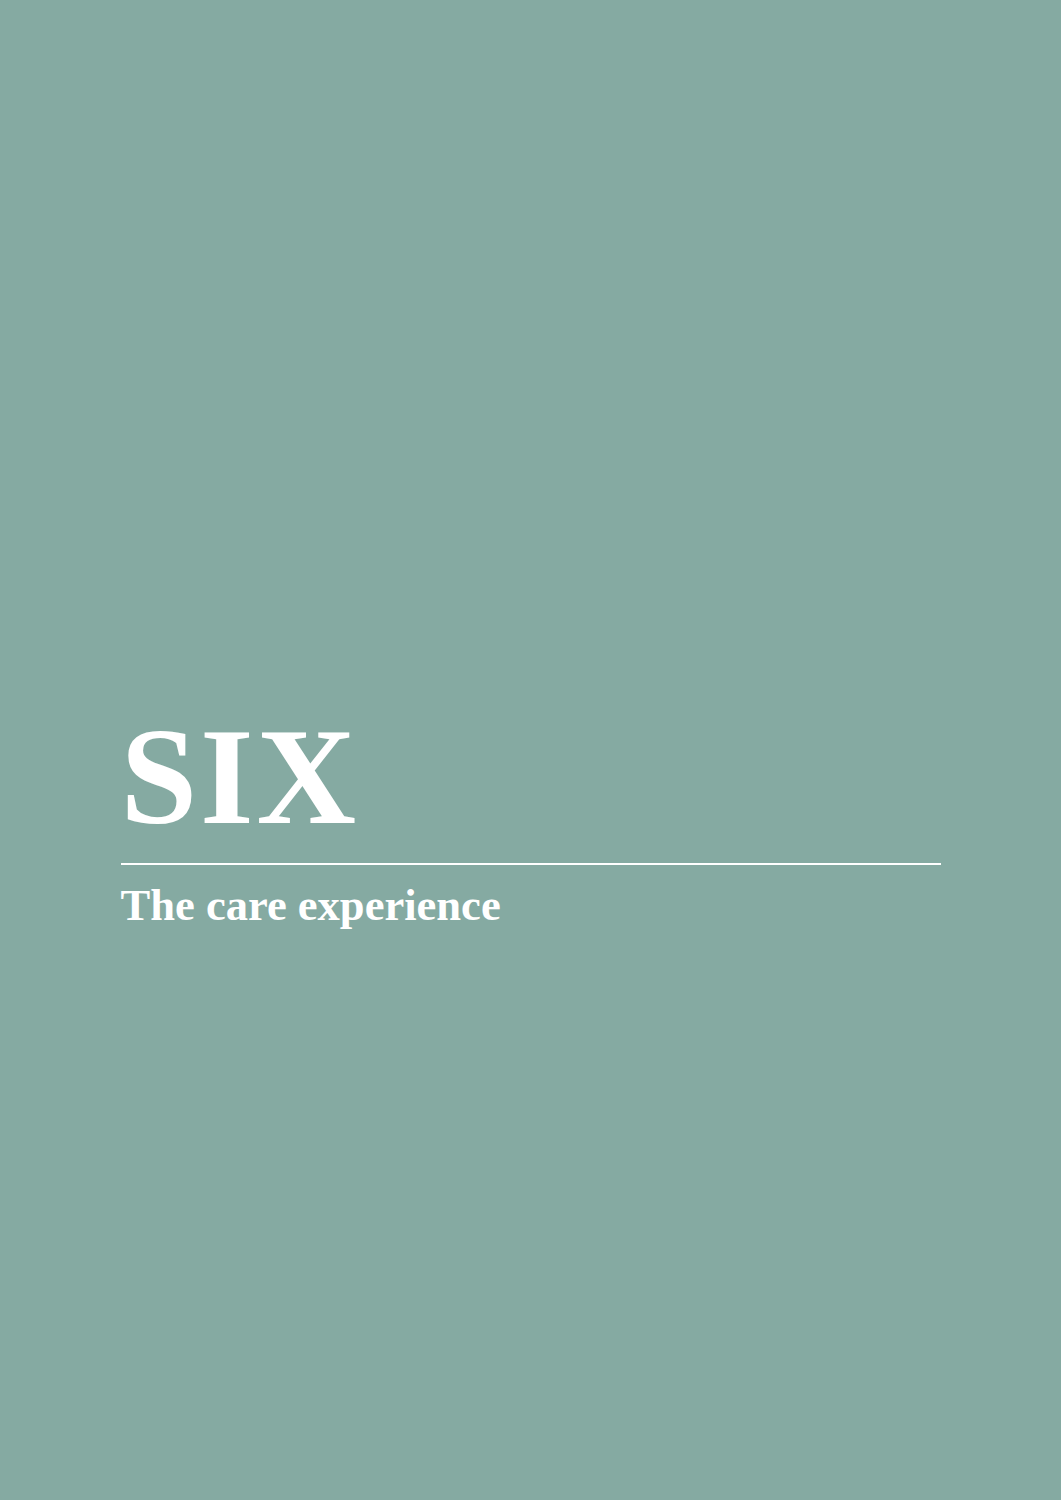SIX
The care experience